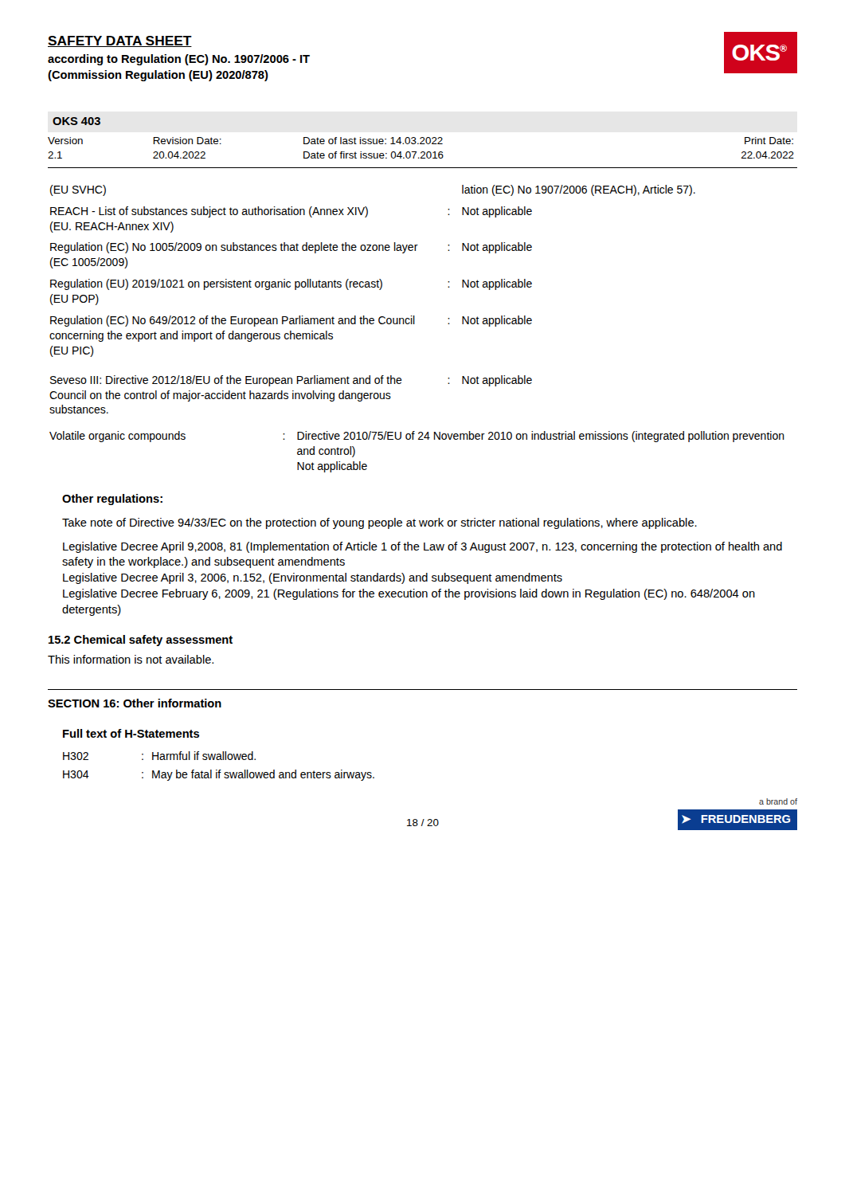SAFETY DATA SHEET
according to Regulation (EC) No. 1907/2006 - IT
(Commission Regulation (EU) 2020/878)
OKS®
OKS 403
| Version 2.1 | Revision Date: 20.04.2022 | Date of last issue: 14.03.2022 Date of first issue: 04.07.2016 | Print Date: 22.04.2022 |
| (EU SVHC) | | lation (EC) No 1907/2006 (REACH), Article 57). |
| REACH - List of substances subject to authorisation (Annex XIV) (EU. REACH-Annex XIV) | : | Not applicable |
| Regulation (EC) No 1005/2009 on substances that deplete the ozone layer (EC 1005/2009) | : | Not applicable |
| Regulation (EU) 2019/1021 on persistent organic pollutants (recast) (EU POP) | : | Not applicable |
| Regulation (EC) No 649/2012 of the European Parliament and the Council concerning the export and import of dangerous chemicals (EU PIC) | : | Not applicable |
| Seveso III: Directive 2012/18/EU of the European Parliament and of the Council on the control of major-accident hazards involving dangerous substances. | : | Not applicable |
| Volatile organic compounds | : | Directive 2010/75/EU of 24 November 2010 on industrial emissions (integrated pollution prevention and control) Not applicable |
Other regulations:
Take note of Directive 94/33/EC on the protection of young people at work or stricter national regulations, where applicable.
Legislative Decree April 9,2008, 81 (Implementation of Article 1 of the Law of 3 August 2007, n. 123, concerning the protection of health and safety in the workplace.) and subsequent amendments
Legislative Decree April 3, 2006, n.152, (Environmental standards) and subsequent amendments
Legislative Decree February 6, 2009, 21 (Regulations for the execution of the provisions laid down in Regulation (EC) no. 648/2004 on detergents)
15.2 Chemical safety assessment
This information is not available.
SECTION 16: Other information
Full text of H-Statements
| H302 | : | Harmful if swallowed. |
| H304 | : | May be fatal if swallowed and enters airways. |
18 / 20
a brand of
➤FREUDENBERG